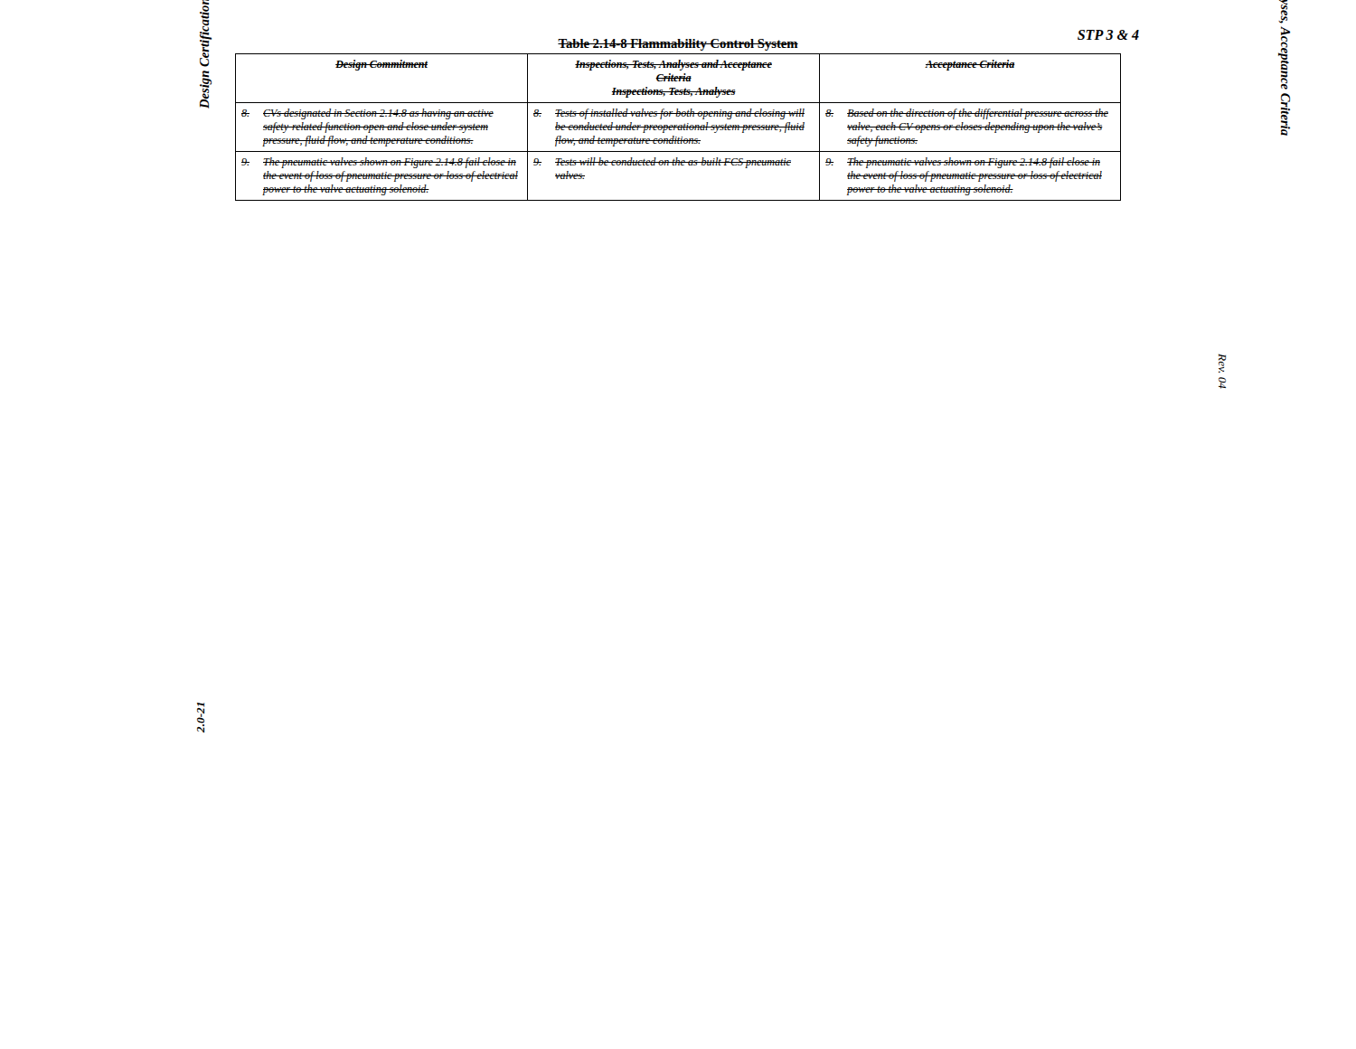STP 3 & 4
Design Certification ITAAC
Inspections, Tests, Analyses, Acceptance Criteria
Rev. 04
2.0-21
Table 2.14-8 Flammability Control System
| Design Commitment | Inspections, Tests, Analyses and Acceptance Criteria Inspections, Tests, Analyses | Acceptance Criteria |
| --- | --- | --- |
| 8. CVs designated in Section 2.14.8 as having an active safety-related function open and close under system pressure, fluid flow, and temperature conditions. | 8. Tests of installed valves for both opening and closing will be conducted under preoperational system pressure, fluid flow, and temperature conditions. | 8. Based on the direction of the differential pressure across the valve, each CV opens or closes depending upon the valve’s safety functions. |
| 9. The pneumatic valves shown on Figure 2.14.8 fail close in the event of loss of pneumatic pressure or loss of electrical power to the valve actuating solenoid. | 9. Tests will be conducted on the as-built FCS pneumatic valves. | 9. The pneumatic valves shown on Figure 2.14.8 fail close in the event of loss of pneumatic pressure or loss of electrical power to the valve actuating solenoid. |